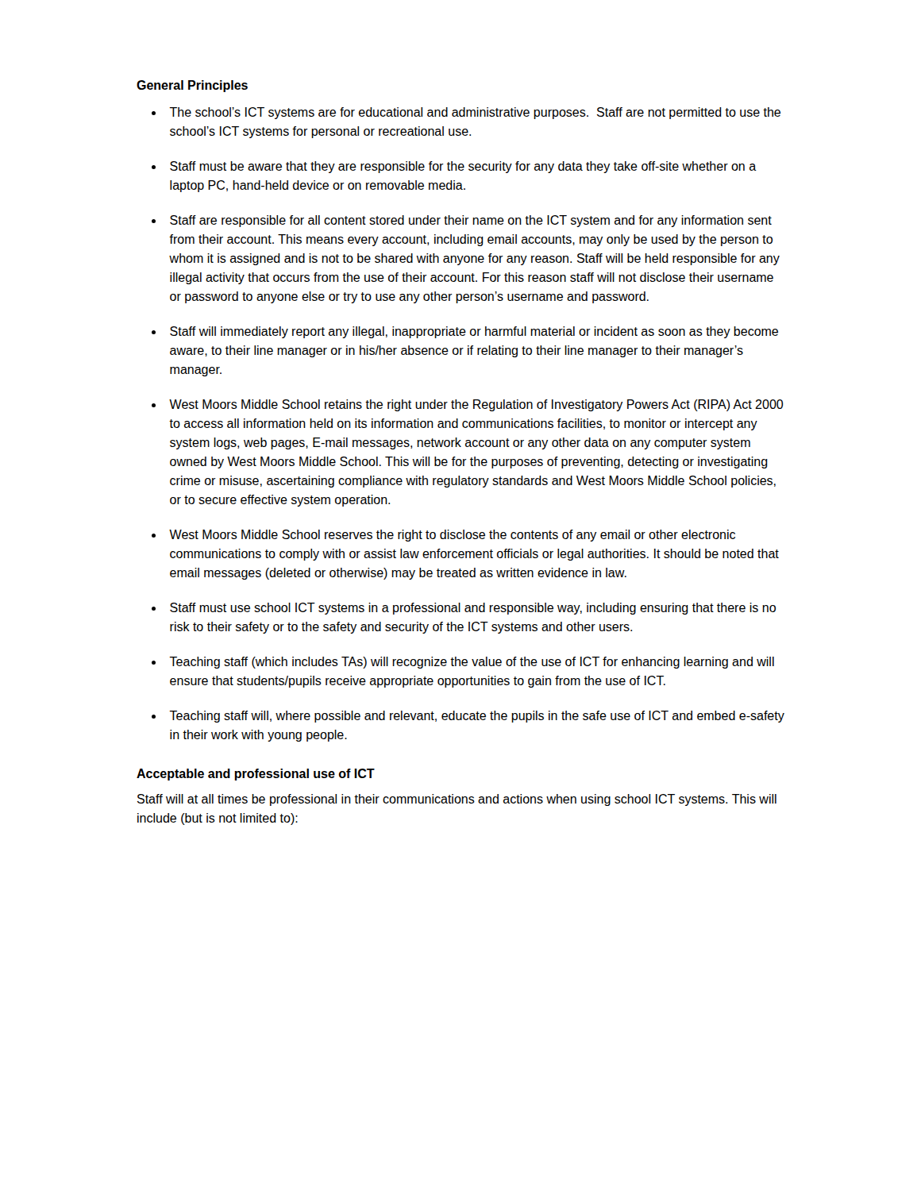General Principles
The school’s ICT systems are for educational and administrative purposes. Staff are not permitted to use the school’s ICT systems for personal or recreational use.
Staff must be aware that they are responsible for the security for any data they take off-site whether on a laptop PC, hand-held device or on removable media.
Staff are responsible for all content stored under their name on the ICT system and for any information sent from their account. This means every account, including email accounts, may only be used by the person to whom it is assigned and is not to be shared with anyone for any reason. Staff will be held responsible for any illegal activity that occurs from the use of their account. For this reason staff will not disclose their username or password to anyone else or try to use any other person’s username and password.
Staff will immediately report any illegal, inappropriate or harmful material or incident as soon as they become aware, to their line manager or in his/her absence or if relating to their line manager to their manager’s manager.
West Moors Middle School retains the right under the Regulation of Investigatory Powers Act (RIPA) Act 2000 to access all information held on its information and communications facilities, to monitor or intercept any system logs, web pages, E-mail messages, network account or any other data on any computer system owned by West Moors Middle School. This will be for the purposes of preventing, detecting or investigating crime or misuse, ascertaining compliance with regulatory standards and West Moors Middle School policies, or to secure effective system operation.
West Moors Middle School reserves the right to disclose the contents of any email or other electronic communications to comply with or assist law enforcement officials or legal authorities. It should be noted that email messages (deleted or otherwise) may be treated as written evidence in law.
Staff must use school ICT systems in a professional and responsible way, including ensuring that there is no risk to their safety or to the safety and security of the ICT systems and other users.
Teaching staff (which includes TAs) will recognize the value of the use of ICT for enhancing learning and will ensure that students/pupils receive appropriate opportunities to gain from the use of ICT.
Teaching staff will, where possible and relevant, educate the pupils in the safe use of ICT and embed e-safety in their work with young people.
Acceptable and professional use of ICT
Staff will at all times be professional in their communications and actions when using school ICT systems. This will include (but is not limited to):